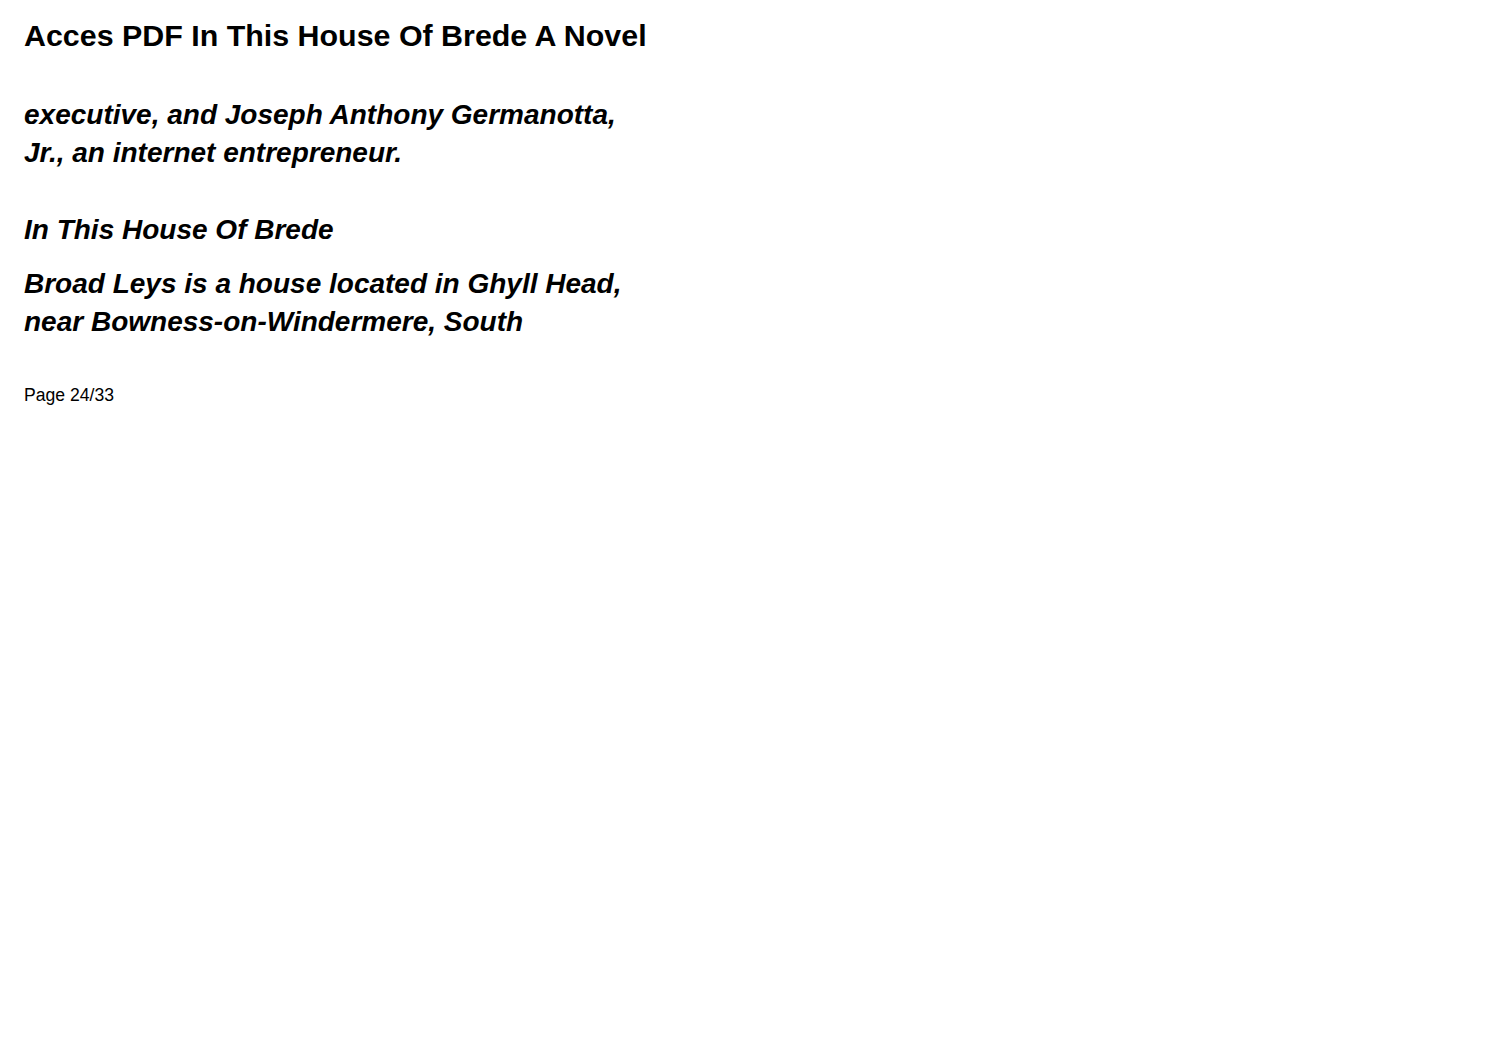Acces PDF In This House Of Brede A Novel
executive, and Joseph Anthony Germanotta, Jr., an internet entrepreneur.
In This House Of Brede
Broad Leys is a house located in Ghyll Head, near Bowness-on-Windermere, South
Page 24/33